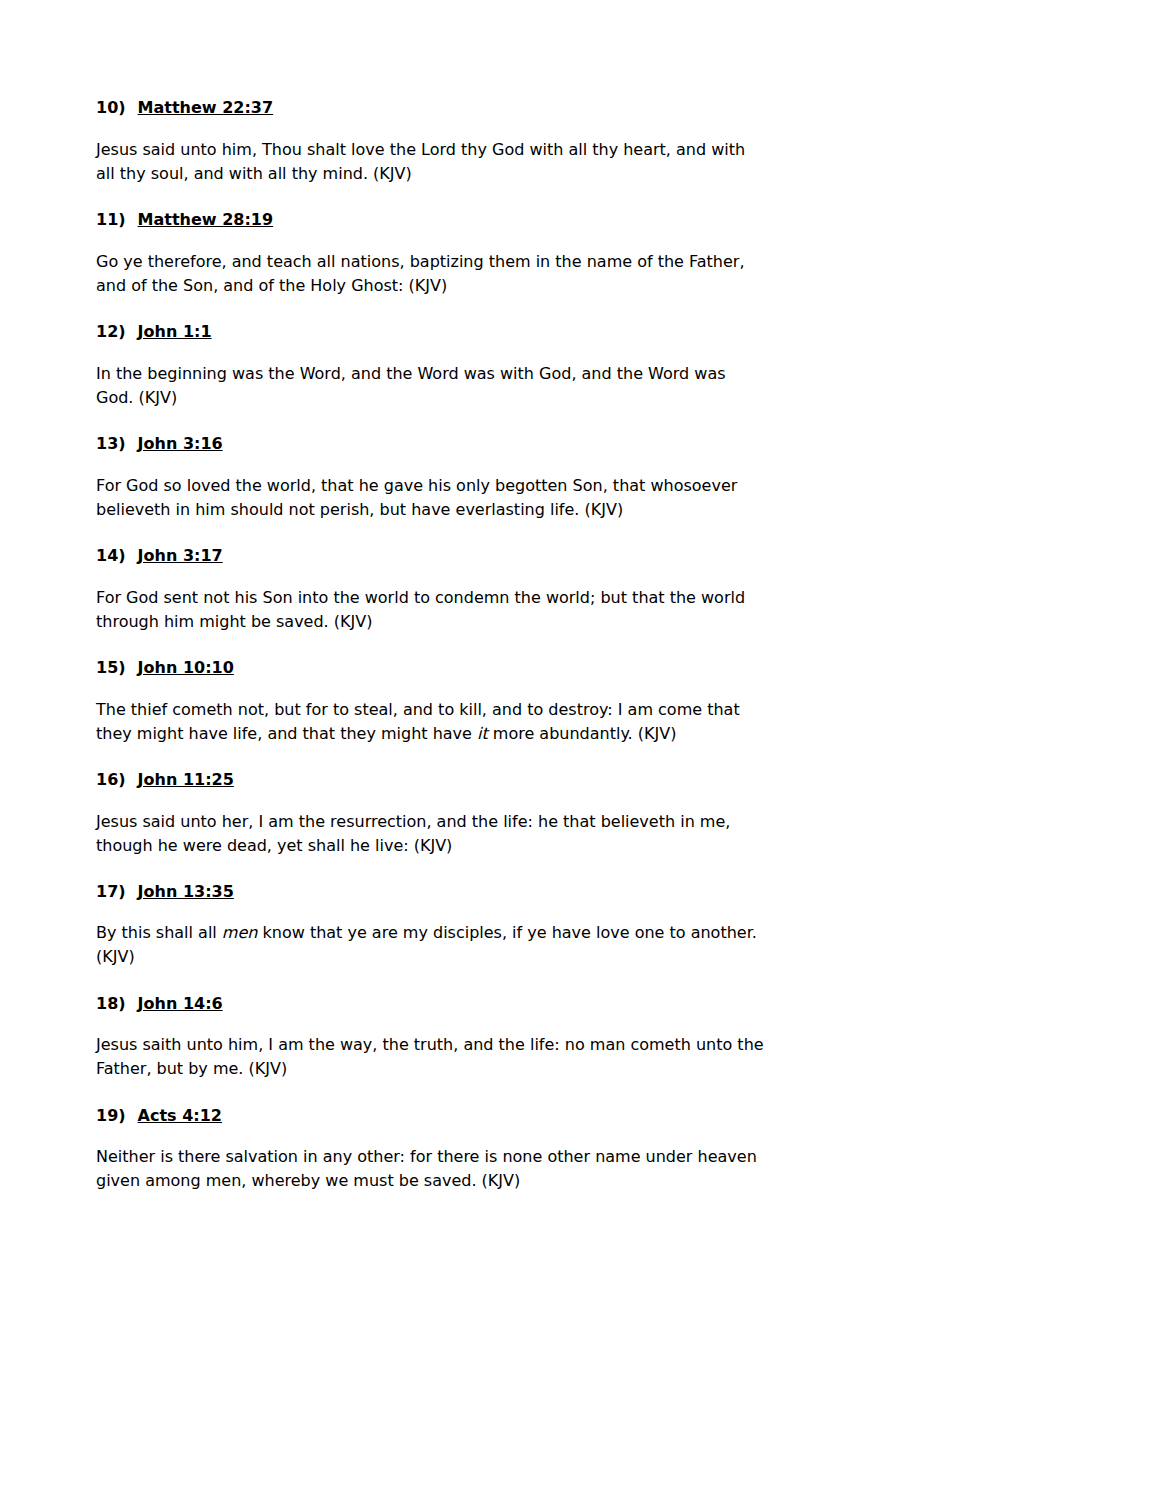10) Matthew 22:37
Jesus said unto him, Thou shalt love the Lord thy God with all thy heart, and with all thy soul, and with all thy mind. (KJV)
11) Matthew 28:19
Go ye therefore, and teach all nations, baptizing them in the name of the Father, and of the Son, and of the Holy Ghost: (KJV)
12) John 1:1
In the beginning was the Word, and the Word was with God, and the Word was God. (KJV)
13) John 3:16
For God so loved the world, that he gave his only begotten Son, that whosoever believeth in him should not perish, but have everlasting life. (KJV)
14) John 3:17
For God sent not his Son into the world to condemn the world; but that the world through him might be saved. (KJV)
15) John 10:10
The thief cometh not, but for to steal, and to kill, and to destroy: I am come that they might have life, and that they might have it more abundantly. (KJV)
16) John 11:25
Jesus said unto her, I am the resurrection, and the life: he that believeth in me, though he were dead, yet shall he live: (KJV)
17) John 13:35
By this shall all men know that ye are my disciples, if ye have love one to another. (KJV)
18) John 14:6
Jesus saith unto him, I am the way, the truth, and the life: no man cometh unto the Father, but by me. (KJV)
19) Acts 4:12
Neither is there salvation in any other: for there is none other name under heaven given among men, whereby we must be saved. (KJV)